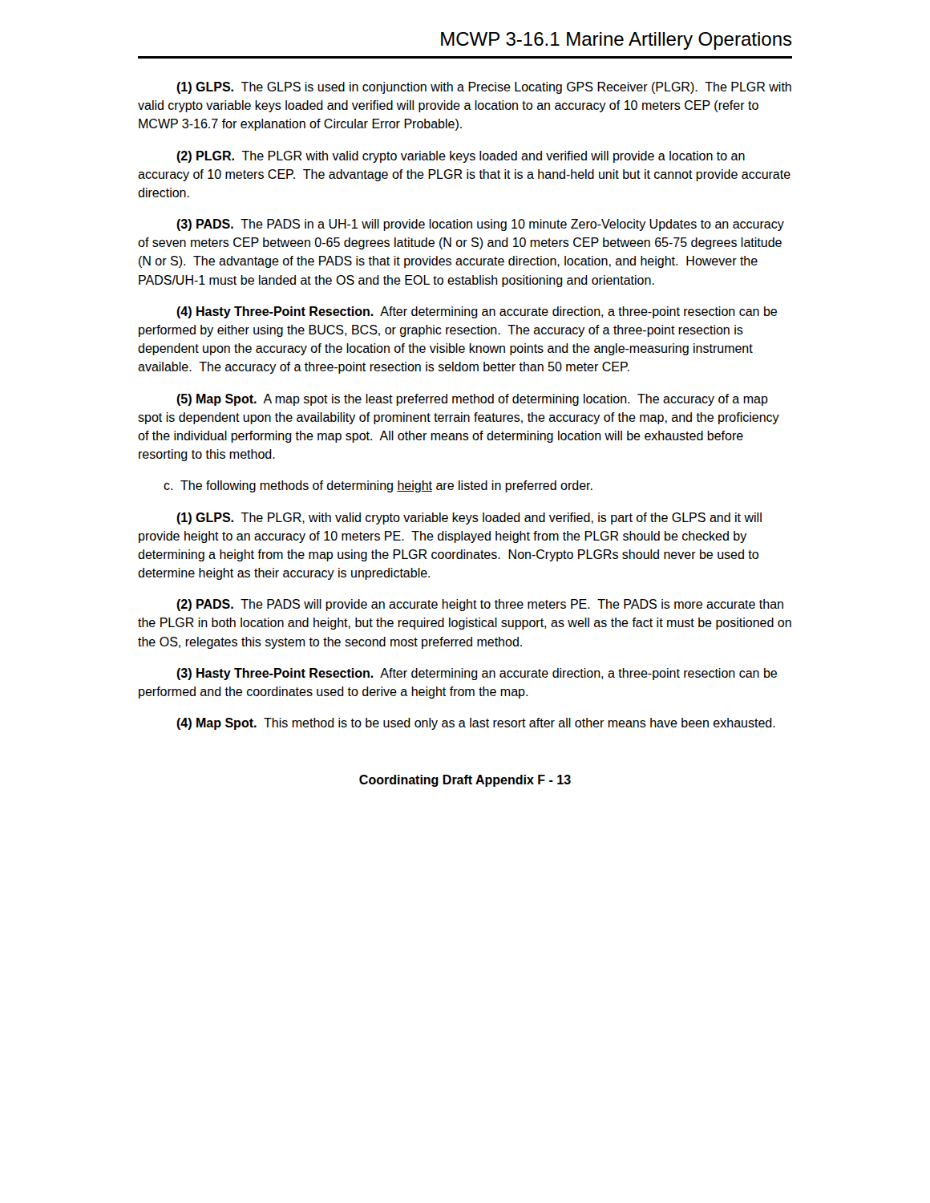MCWP 3-16.1 Marine Artillery Operations
(1) GLPS. The GLPS is used in conjunction with a Precise Locating GPS Receiver (PLGR). The PLGR with valid crypto variable keys loaded and verified will provide a location to an accuracy of 10 meters CEP (refer to MCWP 3-16.7 for explanation of Circular Error Probable).
(2) PLGR. The PLGR with valid crypto variable keys loaded and verified will provide a location to an accuracy of 10 meters CEP. The advantage of the PLGR is that it is a hand-held unit but it cannot provide accurate direction.
(3) PADS. The PADS in a UH-1 will provide location using 10 minute Zero-Velocity Updates to an accuracy of seven meters CEP between 0-65 degrees latitude (N or S) and 10 meters CEP between 65-75 degrees latitude (N or S). The advantage of the PADS is that it provides accurate direction, location, and height. However the PADS/UH-1 must be landed at the OS and the EOL to establish positioning and orientation.
(4) Hasty Three-Point Resection. After determining an accurate direction, a three-point resection can be performed by either using the BUCS, BCS, or graphic resection. The accuracy of a three-point resection is dependent upon the accuracy of the location of the visible known points and the angle-measuring instrument available. The accuracy of a three-point resection is seldom better than 50 meter CEP.
(5) Map Spot. A map spot is the least preferred method of determining location. The accuracy of a map spot is dependent upon the availability of prominent terrain features, the accuracy of the map, and the proficiency of the individual performing the map spot. All other means of determining location will be exhausted before resorting to this method.
c. The following methods of determining height are listed in preferred order.
(1) GLPS. The PLGR, with valid crypto variable keys loaded and verified, is part of the GLPS and it will provide height to an accuracy of 10 meters PE. The displayed height from the PLGR should be checked by determining a height from the map using the PLGR coordinates. Non-Crypto PLGRs should never be used to determine height as their accuracy is unpredictable.
(2) PADS. The PADS will provide an accurate height to three meters PE. The PADS is more accurate than the PLGR in both location and height, but the required logistical support, as well as the fact it must be positioned on the OS, relegates this system to the second most preferred method.
(3) Hasty Three-Point Resection. After determining an accurate direction, a three-point resection can be performed and the coordinates used to derive a height from the map.
(4) Map Spot. This method is to be used only as a last resort after all other means have been exhausted.
Coordinating Draft Appendix F - 13